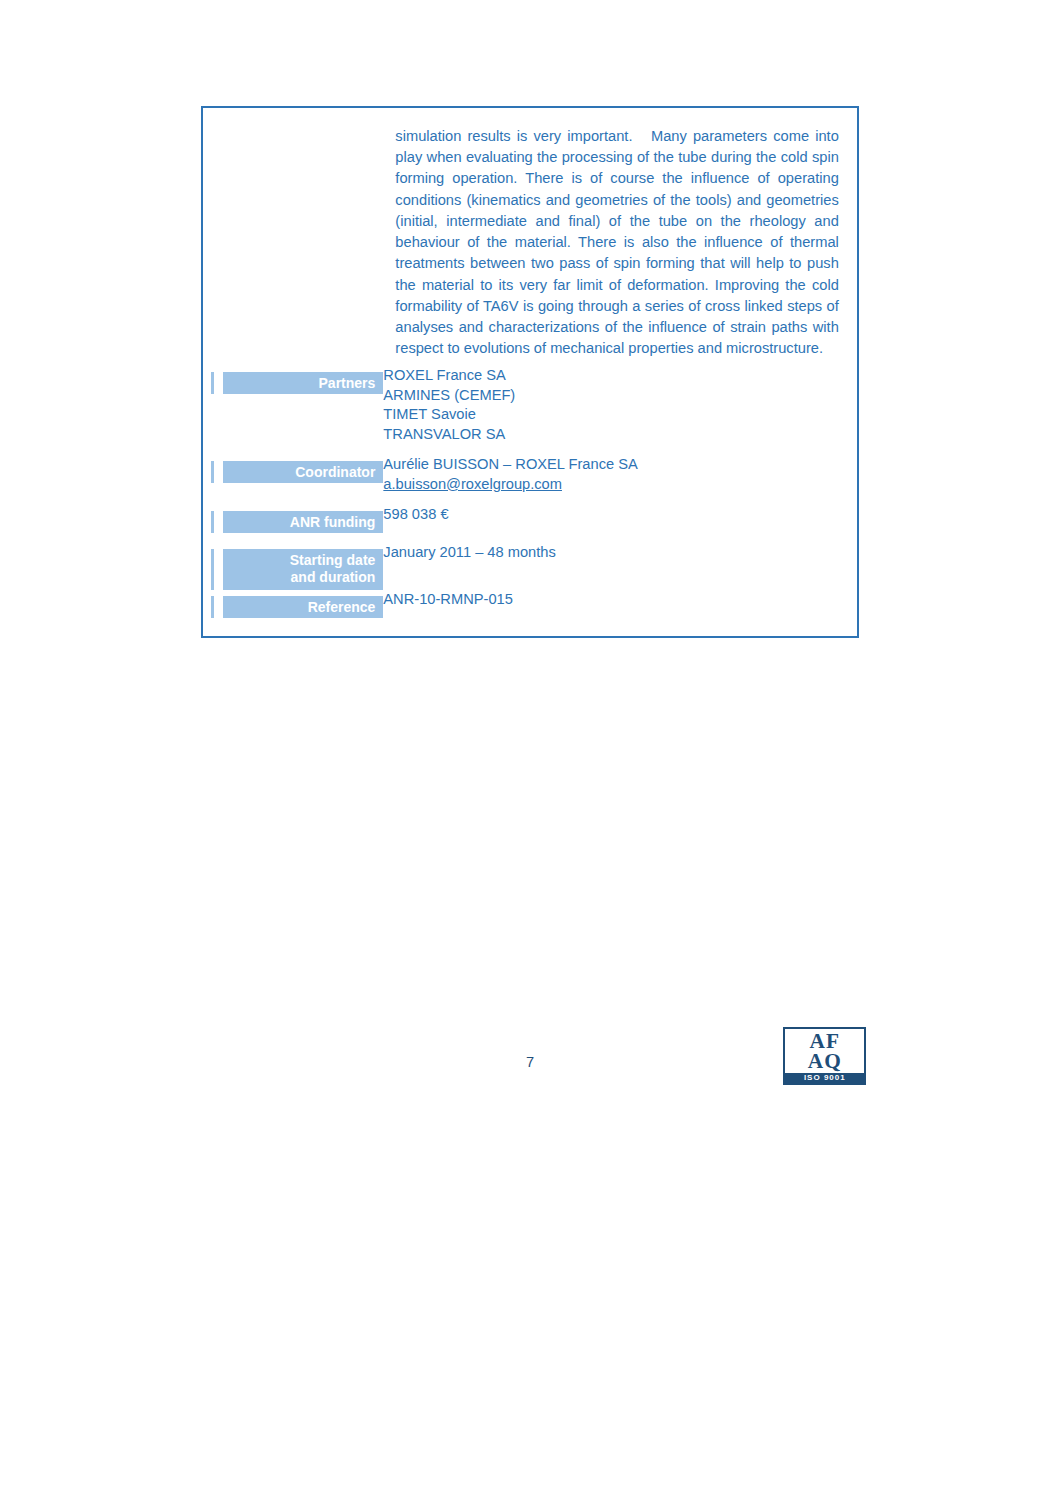| | simulation results is very important. Many parameters come into play when evaluating the processing of the tube during the cold spin forming operation. There is of course the influence of operating conditions (kinematics and geometries of the tools) and geometries (initial, intermediate and final) of the tube on the rheology and behaviour of the material. There is also the influence of thermal treatments between two pass of spin forming that will help to push the material to its very far limit of deformation. Improving the cold formability of TA6V is going through a series of cross linked steps of analyses and characterizations of the influence of strain paths with respect to evolutions of mechanical properties and microstructure. |
| Partners | ROXEL France SA ARMINES (CEMEF) TIMET Savoie TRANSVALOR SA |
| Coordinator | Aurélie BUISSON – ROXEL France SA a.buisson@roxelgroup.com |
| ANR funding | 598 038 € |
| Starting date and duration | January 2011 – 48 months |
| Reference | ANR-10-RMNP-015 |
7
AF
AQ
ISO 9001